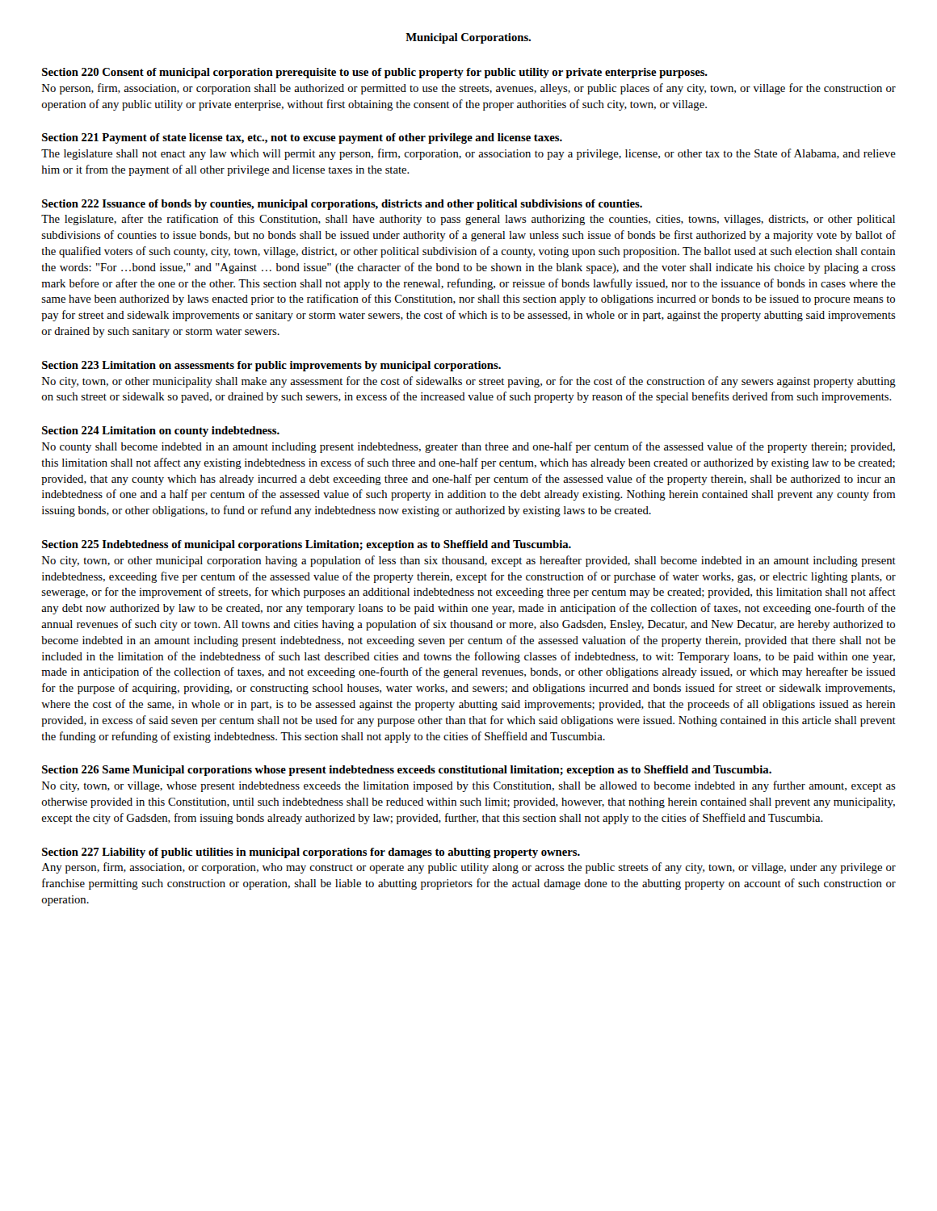Municipal Corporations.
Section 220 Consent of municipal corporation prerequisite to use of public property for public utility or private enterprise purposes.
No person, firm, association, or corporation shall be authorized or permitted to use the streets, avenues, alleys, or public places of any city, town, or village for the construction or operation of any public utility or private enterprise, without first obtaining the consent of the proper authorities of such city, town, or village.
Section 221 Payment of state license tax, etc., not to excuse payment of other privilege and license taxes.
The legislature shall not enact any law which will permit any person, firm, corporation, or association to pay a privilege, license, or other tax to the State of Alabama, and relieve him or it from the payment of all other privilege and license taxes in the state.
Section 222 Issuance of bonds by counties, municipal corporations, districts and other political subdivisions of counties.
The legislature, after the ratification of this Constitution, shall have authority to pass general laws authorizing the counties, cities, towns, villages, districts, or other political subdivisions of counties to issue bonds, but no bonds shall be issued under authority of a general law unless such issue of bonds be first authorized by a majority vote by ballot of the qualified voters of such county, city, town, village, district, or other political subdivision of a county, voting upon such proposition. The ballot used at such election shall contain the words: "For …bond issue," and "Against … bond issue" (the character of the bond to be shown in the blank space), and the voter shall indicate his choice by placing a cross mark before or after the one or the other. This section shall not apply to the renewal, refunding, or reissue of bonds lawfully issued, nor to the issuance of bonds in cases where the same have been authorized by laws enacted prior to the ratification of this Constitution, nor shall this section apply to obligations incurred or bonds to be issued to procure means to pay for street and sidewalk improvements or sanitary or storm water sewers, the cost of which is to be assessed, in whole or in part, against the property abutting said improvements or drained by such sanitary or storm water sewers.
Section 223 Limitation on assessments for public improvements by municipal corporations.
No city, town, or other municipality shall make any assessment for the cost of sidewalks or street paving, or for the cost of the construction of any sewers against property abutting on such street or sidewalk so paved, or drained by such sewers, in excess of the increased value of such property by reason of the special benefits derived from such improvements.
Section 224 Limitation on county indebtedness.
No county shall become indebted in an amount including present indebtedness, greater than three and one-half per centum of the assessed value of the property therein; provided, this limitation shall not affect any existing indebtedness in excess of such three and one-half per centum, which has already been created or authorized by existing law to be created; provided, that any county which has already incurred a debt exceeding three and one-half per centum of the assessed value of the property therein, shall be authorized to incur an indebtedness of one and a half per centum of the assessed value of such property in addition to the debt already existing. Nothing herein contained shall prevent any county from issuing bonds, or other obligations, to fund or refund any indebtedness now existing or authorized by existing laws to be created.
Section 225 Indebtedness of municipal corporations Limitation; exception as to Sheffield and Tuscumbia.
No city, town, or other municipal corporation having a population of less than six thousand, except as hereafter provided, shall become indebted in an amount including present indebtedness, exceeding five per centum of the assessed value of the property therein, except for the construction of or purchase of water works, gas, or electric lighting plants, or sewerage, or for the improvement of streets, for which purposes an additional indebtedness not exceeding three per centum may be created; provided, this limitation shall not affect any debt now authorized by law to be created, nor any temporary loans to be paid within one year, made in anticipation of the collection of taxes, not exceeding one-fourth of the annual revenues of such city or town. All towns and cities having a population of six thousand or more, also Gadsden, Ensley, Decatur, and New Decatur, are hereby authorized to become indebted in an amount including present indebtedness, not exceeding seven per centum of the assessed valuation of the property therein, provided that there shall not be included in the limitation of the indebtedness of such last described cities and towns the following classes of indebtedness, to wit: Temporary loans, to be paid within one year, made in anticipation of the collection of taxes, and not exceeding one-fourth of the general revenues, bonds, or other obligations already issued, or which may hereafter be issued for the purpose of acquiring, providing, or constructing school houses, water works, and sewers; and obligations incurred and bonds issued for street or sidewalk improvements, where the cost of the same, in whole or in part, is to be assessed against the property abutting said improvements; provided, that the proceeds of all obligations issued as herein provided, in excess of said seven per centum shall not be used for any purpose other than that for which said obligations were issued. Nothing contained in this article shall prevent the funding or refunding of existing indebtedness. This section shall not apply to the cities of Sheffield and Tuscumbia.
Section 226 Same Municipal corporations whose present indebtedness exceeds constitutional limitation; exception as to Sheffield and Tuscumbia.
No city, town, or village, whose present indebtedness exceeds the limitation imposed by this Constitution, shall be allowed to become indebted in any further amount, except as otherwise provided in this Constitution, until such indebtedness shall be reduced within such limit; provided, however, that nothing herein contained shall prevent any municipality, except the city of Gadsden, from issuing bonds already authorized by law; provided, further, that this section shall not apply to the cities of Sheffield and Tuscumbia.
Section 227 Liability of public utilities in municipal corporations for damages to abutting property owners.
Any person, firm, association, or corporation, who may construct or operate any public utility along or across the public streets of any city, town, or village, under any privilege or franchise permitting such construction or operation, shall be liable to abutting proprietors for the actual damage done to the abutting property on account of such construction or operation.